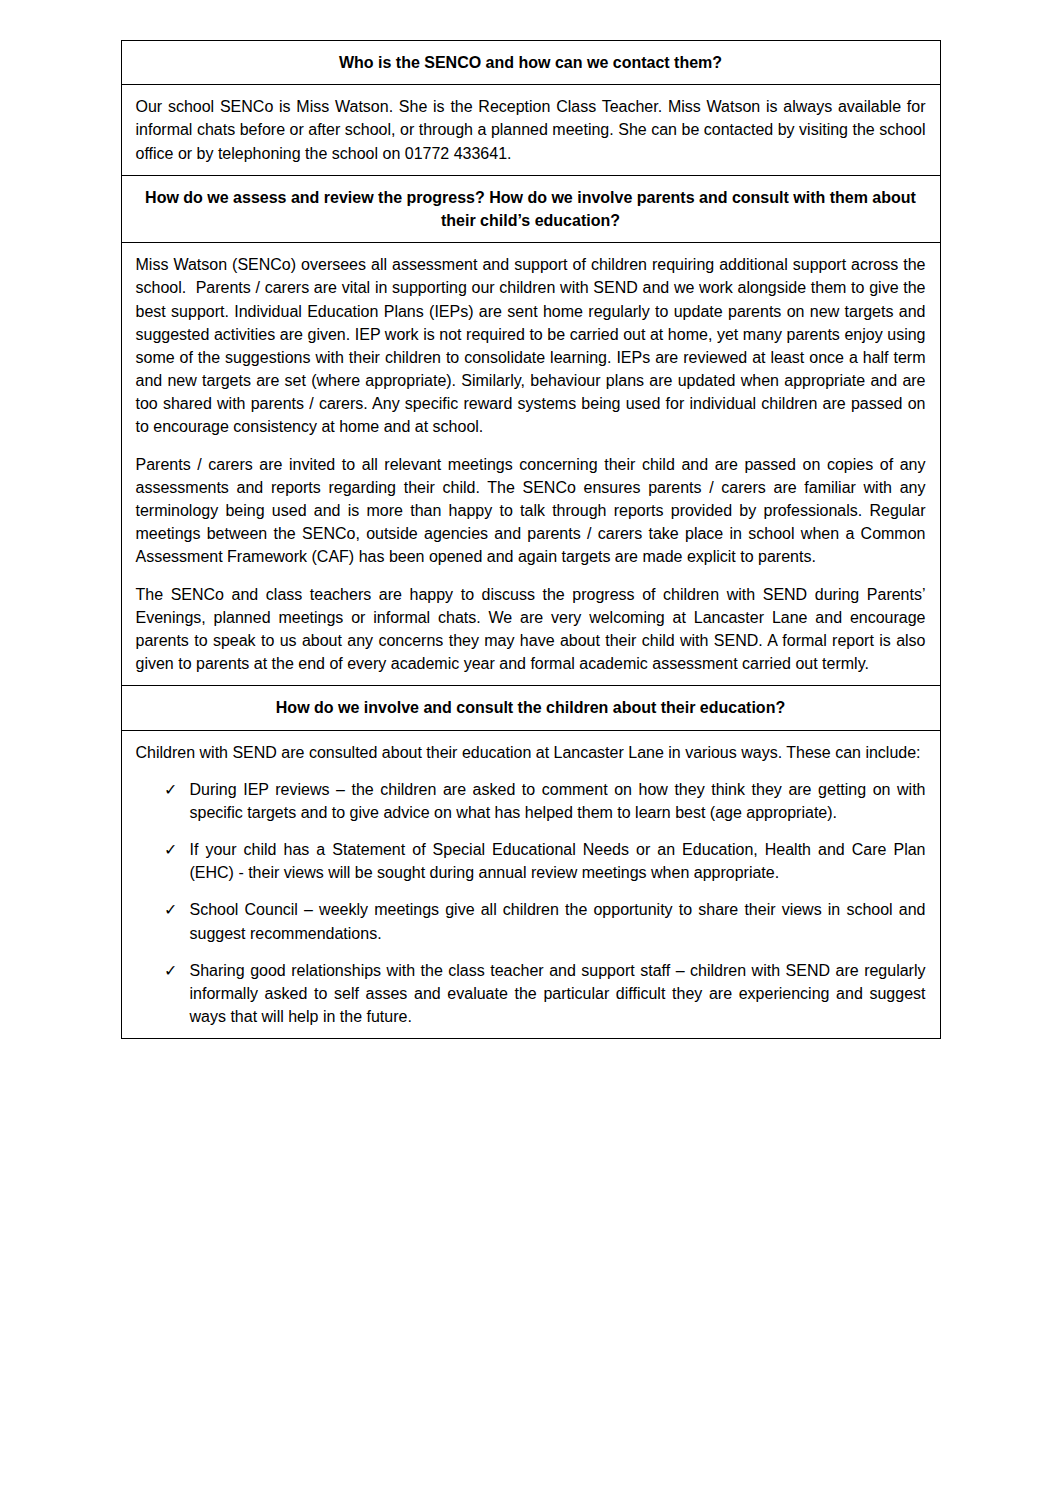| Who is the SENCO and how can we contact them? |
| Our school SENCo is Miss Watson. She is the Reception Class Teacher. Miss Watson is always available for informal chats before or after school, or through a planned meeting. She can be contacted by visiting the school office or by telephoning the school on 01772 433641. |
| How do we assess and review the progress? How do we involve parents and consult with them about their child’s education? |
| Miss Watson (SENCo) oversees all assessment and support of children requiring additional support across the school. Parents / carers are vital in supporting our children with SEND and we work alongside them to give the best support. Individual Education Plans (IEPs) are sent home regularly to update parents on new targets and suggested activities are given. IEP work is not required to be carried out at home, yet many parents enjoy using some of the suggestions with their children to consolidate learning. IEPs are reviewed at least once a half term and new targets are set (where appropriate). Similarly, behaviour plans are updated when appropriate and are too shared with parents / carers. Any specific reward systems being used for individual children are passed on to encourage consistency at home and at school. Parents / carers are invited to all relevant meetings concerning their child and are passed on copies of any assessments and reports regarding their child. The SENCo ensures parents / carers are familiar with any terminology being used and is more than happy to talk through reports provided by professionals. Regular meetings between the SENCo, outside agencies and parents / carers take place in school when a Common Assessment Framework (CAF) has been opened and again targets are made explicit to parents. The SENCo and class teachers are happy to discuss the progress of children with SEND during Parents’ Evenings, planned meetings or informal chats. We are very welcoming at Lancaster Lane and encourage parents to speak to us about any concerns they may have about their child with SEND. A formal report is also given to parents at the end of every academic year and formal academic assessment carried out termly. |
| How do we involve and consult the children about their education? |
| Children with SEND are consulted about their education at Lancaster Lane in various ways. These can include: During IEP reviews – the children are asked to comment on how they think they are getting on with specific targets and to give advice on what has helped them to learn best (age appropriate). If your child has a Statement of Special Educational Needs or an Education, Health and Care Plan (EHC) - their views will be sought during annual review meetings when appropriate. School Council – weekly meetings give all children the opportunity to share their views in school and suggest recommendations. Sharing good relationships with the class teacher and support staff – children with SEND are regularly informally asked to self asses and evaluate the particular difficult they are experiencing and suggest ways that will help in the future. |